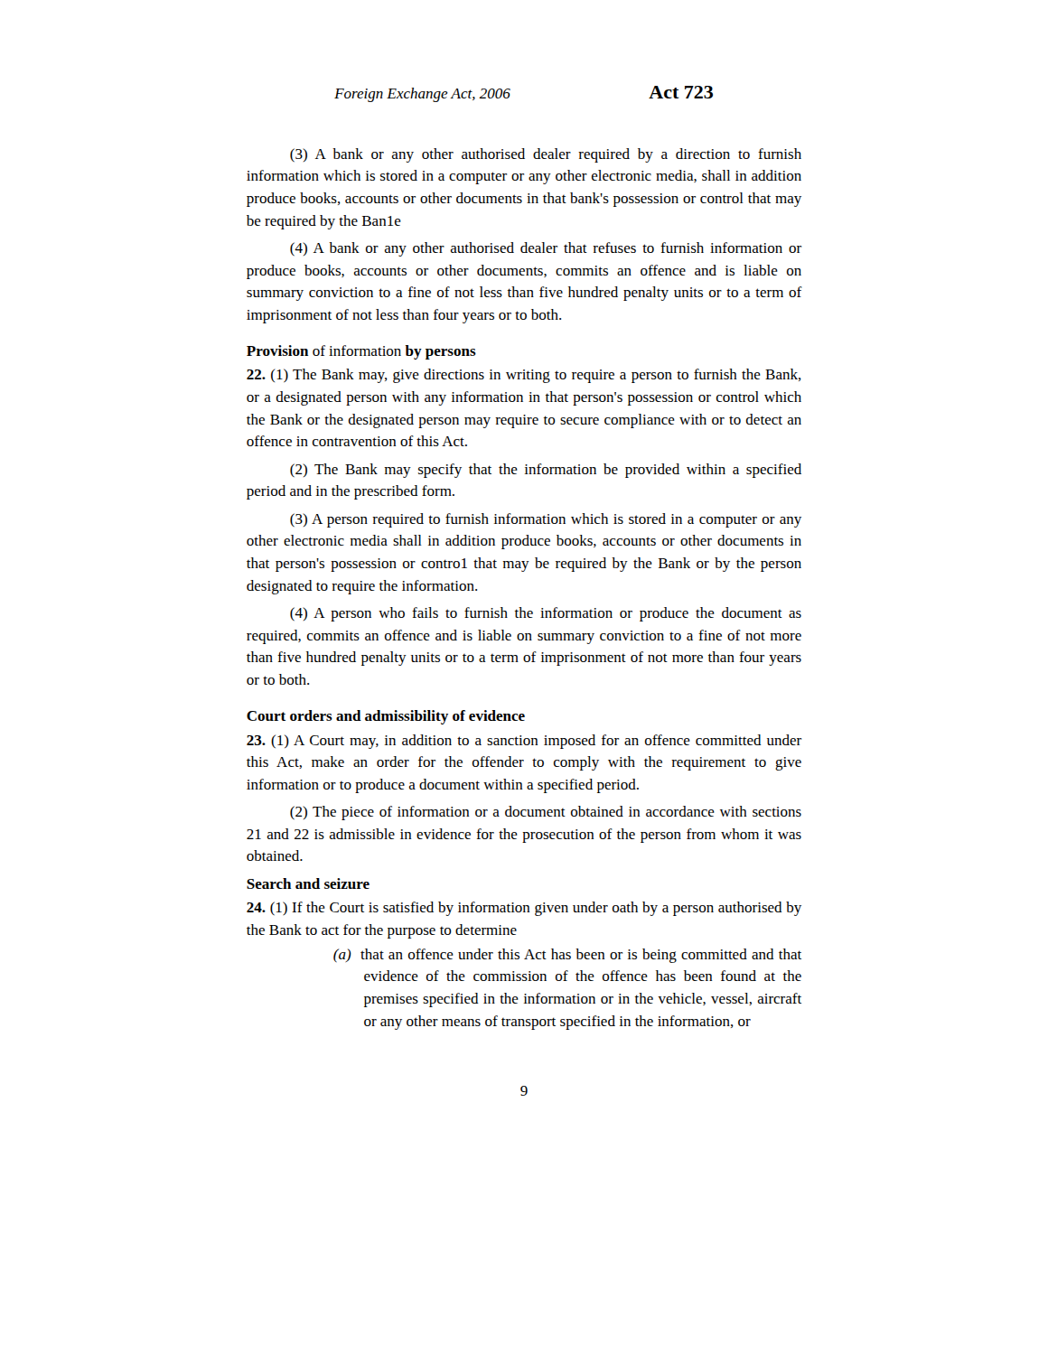Foreign Exchange Act, 2006
Act 723
(3) A bank or any other authorised dealer required by a direction to furnish information which is stored in a computer or any other electronic media, shall in addition produce books, accounts or other documents in that bank's possession or control that may be required by the Ban1e
(4) A bank or any other authorised dealer that refuses to furnish information or produce books, accounts or other documents, commits an offence and is liable on summary conviction to a fine of not less than five hundred penalty units or to a term of imprisonment of not less than four years or to both.
Provision of information by persons
22. (1) The Bank may, give directions in writing to require a person to furnish the Bank, or a designated person with any information in that person's possession or control which the Bank or the designated person may require to secure compliance with or to detect an offence in contravention of this Act.
(2) The Bank may specify that the information be provided within a specified period and in the prescribed form.
(3) A person required to furnish information which is stored in a computer or any other electronic media shall in addition produce books, accounts or other documents in that person's possession or contro1 that may be required by the Bank or by the person designated to require the information.
(4) A person who fails to furnish the information or produce the document as required, commits an offence and is liable on summary conviction to a fine of not more than five hundred penalty units or to a term of imprisonment of not more than four years or to both.
Court orders and admissibility of evidence
23. (1) A Court may, in addition to a sanction imposed for an offence committed under this Act, make an order for the offender to comply with the requirement to give information or to produce a document within a specified period.
(2) The piece of information or a document obtained in accordance with sections 21 and 22 is admissible in evidence for the prosecution of the person from whom it was obtained.
Search and seizure
24. (1) If the Court is satisfied by information given under oath by a person authorised by the Bank to act for the purpose to determine
(a) that an offence under this Act has been or is being committed and that evidence of the commission of the offence has been found at the premises specified in the information or in the vehicle, vessel, aircraft or any other means of transport specified in the information, or
9